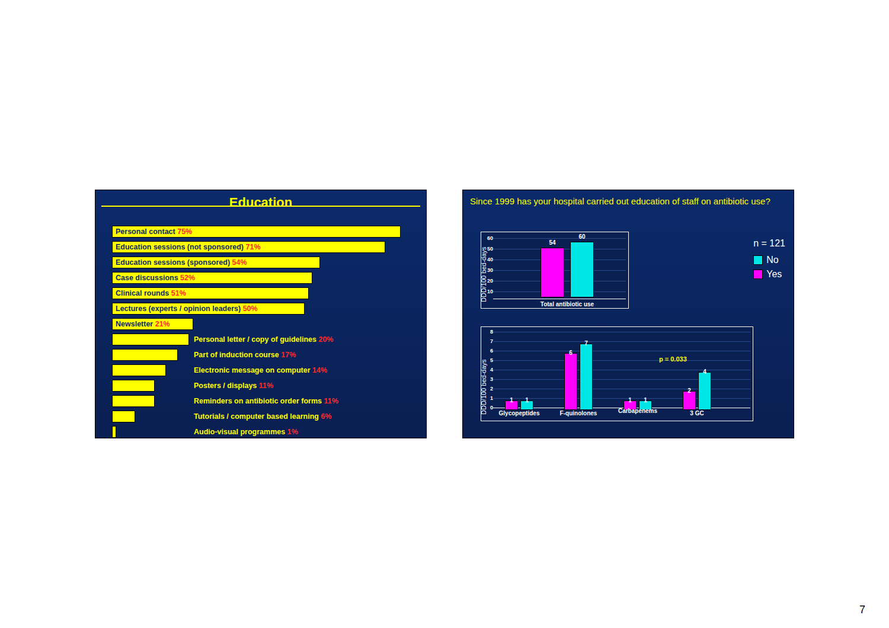Education
Personal contact 75%
Education sessions (not sponsored) 71%
Education sessions (sponsored) 54%
Case discussions 52%
Clinical rounds 51%
Lectures (experts / opinion leaders) 50%
Newsletter 21%
Personal letter / copy of guidelines 20%
Part of induction course 17%
Electronic message on computer 14%
Posters / displays 11%
Reminders on antibiotic order forms 11%
Tutorials / computer based learning 6%
Audio-visual programmes 1%
0 10 20 30 40 50 60 70 80
Since 1999 has your hospital carried out education of staff on antibiotic use?
n = 121
No
Yes
DDD/100 bed-days
60 50 40 30 20 10
54
60
Total antibiotic use
DDD/100 bed-days
8 7 6 5 4 3 2 1 0
1
1
Glycopeptides
6
7
F-quinolones
1
1
Carbapenems
2
4
3 GC
p = 0.033
7